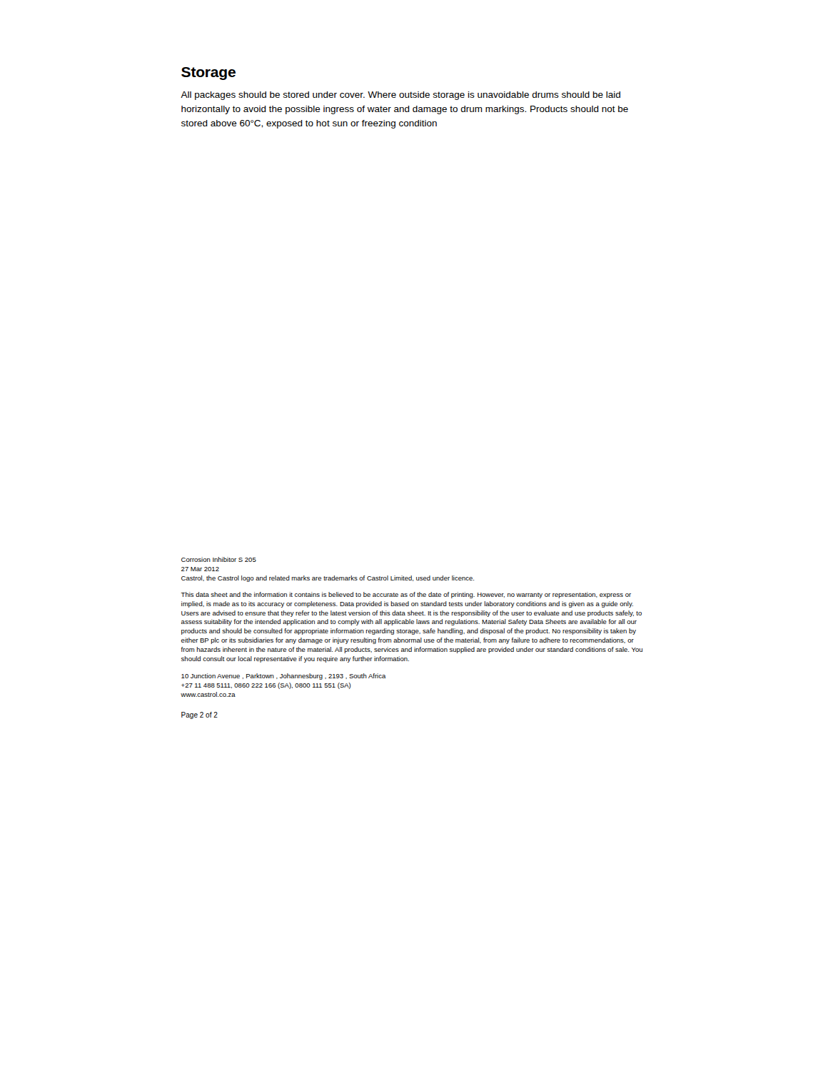Storage
All packages should be stored under cover. Where outside storage is unavoidable drums should be laid horizontally to avoid the possible ingress of water and damage to drum markings. Products should not be stored above 60°C, exposed to hot sun or freezing condition
Corrosion Inhibitor S 205
27 Mar 2012
Castrol, the Castrol logo and related marks are trademarks of Castrol Limited, used under licence.
This data sheet and the information it contains is believed to be accurate as of the date of printing. However, no warranty or representation, express or implied, is made as to its accuracy or completeness. Data provided is based on standard tests under laboratory conditions and is given as a guide only. Users are advised to ensure that they refer to the latest version of this data sheet. It is the responsibility of the user to evaluate and use products safely, to assess suitability for the intended application and to comply with all applicable laws and regulations. Material Safety Data Sheets are available for all our products and should be consulted for appropriate information regarding storage, safe handling, and disposal of the product. No responsibility is taken by either BP plc or its subsidiaries for any damage or injury resulting from abnormal use of the material, from any failure to adhere to recommendations, or from hazards inherent in the nature of the material. All products, services and information supplied are provided under our standard conditions of sale. You should consult our local representative if you require any further information.
10 Junction Avenue , Parktown , Johannesburg , 2193 , South Africa
+27 11 488 5111, 0860 222 166 (SA), 0800 111 551 (SA)
www.castrol.co.za
Page 2 of 2